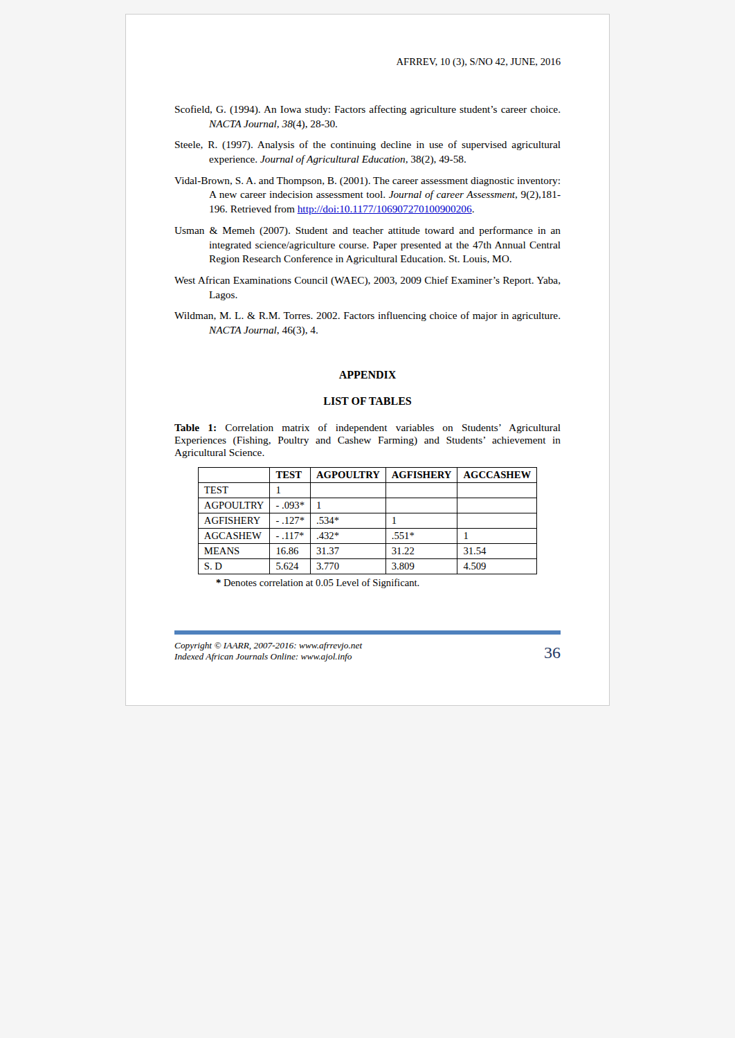AFRREV, 10 (3), S/NO 42, JUNE, 2016
Scofield, G. (1994). An Iowa study: Factors affecting agriculture student’s career choice. NACTA Journal, 38(4), 28-30.
Steele, R. (1997). Analysis of the continuing decline in use of supervised agricultural experience. Journal of Agricultural Education, 38(2), 49-58.
Vidal-Brown, S. A. and Thompson, B. (2001). The career assessment diagnostic inventory: A new career indecision assessment tool. Journal of career Assessment, 9(2),181-196. Retrieved from http://doi:10.1177/106907270100900206.
Usman & Memeh (2007). Student and teacher attitude toward and performance in an integrated science/agriculture course. Paper presented at the 47th Annual Central Region Research Conference in Agricultural Education. St. Louis, MO.
West African Examinations Council (WAEC), 2003, 2009 Chief Examiner’s Report. Yaba, Lagos.
Wildman, M. L. & R.M. Torres. 2002. Factors influencing choice of major in agriculture. NACTA Journal, 46(3), 4.
APPENDIX
LIST OF TABLES
Table 1: Correlation matrix of independent variables on Students’ Agricultural Experiences (Fishing, Poultry and Cashew Farming) and Students’ achievement in Agricultural Science.
| | TEST | AGPOULTRY | AGFISHERY | AGCCASHEW |
| TEST | 1 | | | |
| AGPOULTRY | - .093* | 1 | | |
| AGFISHERY | - .127* | .534* | 1 | |
| AGCASHEW | - .117* | .432* | .551* | 1 |
| MEANS | 16.86 | 31.37 | 31.22 | 31.54 |
| S. D | 5.624 | 3.770 | 3.809 | 4.509 |
* Denotes correlation at 0.05 Level of Significant.
Copyright © IAARR, 2007-2016: www.afrrevjo.net
Indexed African Journals Online: www.ajol.info
36